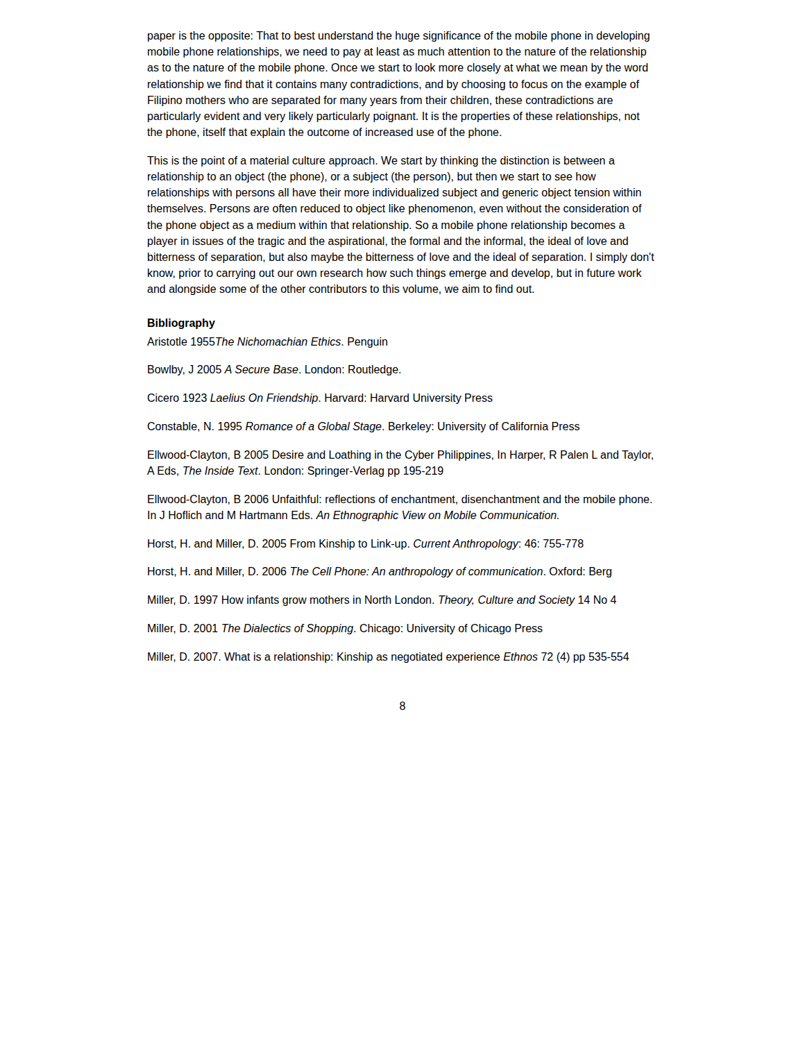paper is the opposite: That to best understand the huge significance of the mobile phone in developing mobile phone relationships, we need to pay at least as much attention to the nature of the relationship as to the nature of the mobile phone. Once we start to look more closely at what we mean by the word relationship we find that it contains many contradictions, and by choosing to focus on the example of Filipino mothers who are separated for many years from their children, these contradictions are particularly evident and very likely particularly poignant. It is the properties of these relationships, not the phone, itself that explain the outcome of increased use of the phone.
This is the point of a material culture approach. We start by thinking the distinction is between a relationship to an object (the phone), or a subject (the person), but then we start to see how relationships with persons all have their more individualized subject and generic object tension within themselves. Persons are often reduced to object like phenomenon, even without the consideration of the phone object as a medium within that relationship. So a mobile phone relationship becomes a player in issues of the tragic and the aspirational, the formal and the informal, the ideal of love and bitterness of separation, but also maybe the bitterness of love and the ideal of separation. I simply don't know, prior to carrying out our own research how such things emerge and develop, but in future work and alongside some of the other contributors to this volume, we aim to find out.
Bibliography
Aristotle 1955The Nichomachian Ethics. Penguin
Bowlby, J 2005 A Secure Base. London: Routledge.
Cicero 1923 Laelius On Friendship. Harvard: Harvard University Press
Constable, N. 1995 Romance of a Global Stage. Berkeley: University of California Press
Ellwood-Clayton, B 2005 Desire and Loathing in the Cyber Philippines, In Harper, R Palen L and Taylor, A Eds, The Inside Text. London: Springer-Verlag pp 195-219
Ellwood-Clayton, B 2006 Unfaithful: reflections of enchantment, disenchantment and the mobile phone. In J Hoflich and M Hartmann Eds. An Ethnographic View on Mobile Communication.
Horst, H. and Miller, D. 2005 From Kinship to Link-up. Current Anthropology: 46: 755-778
Horst, H. and Miller, D. 2006 The Cell Phone: An anthropology of communication. Oxford: Berg
Miller, D. 1997 How infants grow mothers in North London. Theory, Culture and Society 14 No 4
Miller, D. 2001 The Dialectics of Shopping. Chicago: University of Chicago Press
Miller, D. 2007. What is a relationship: Kinship as negotiated experience Ethnos 72 (4) pp 535-554
8